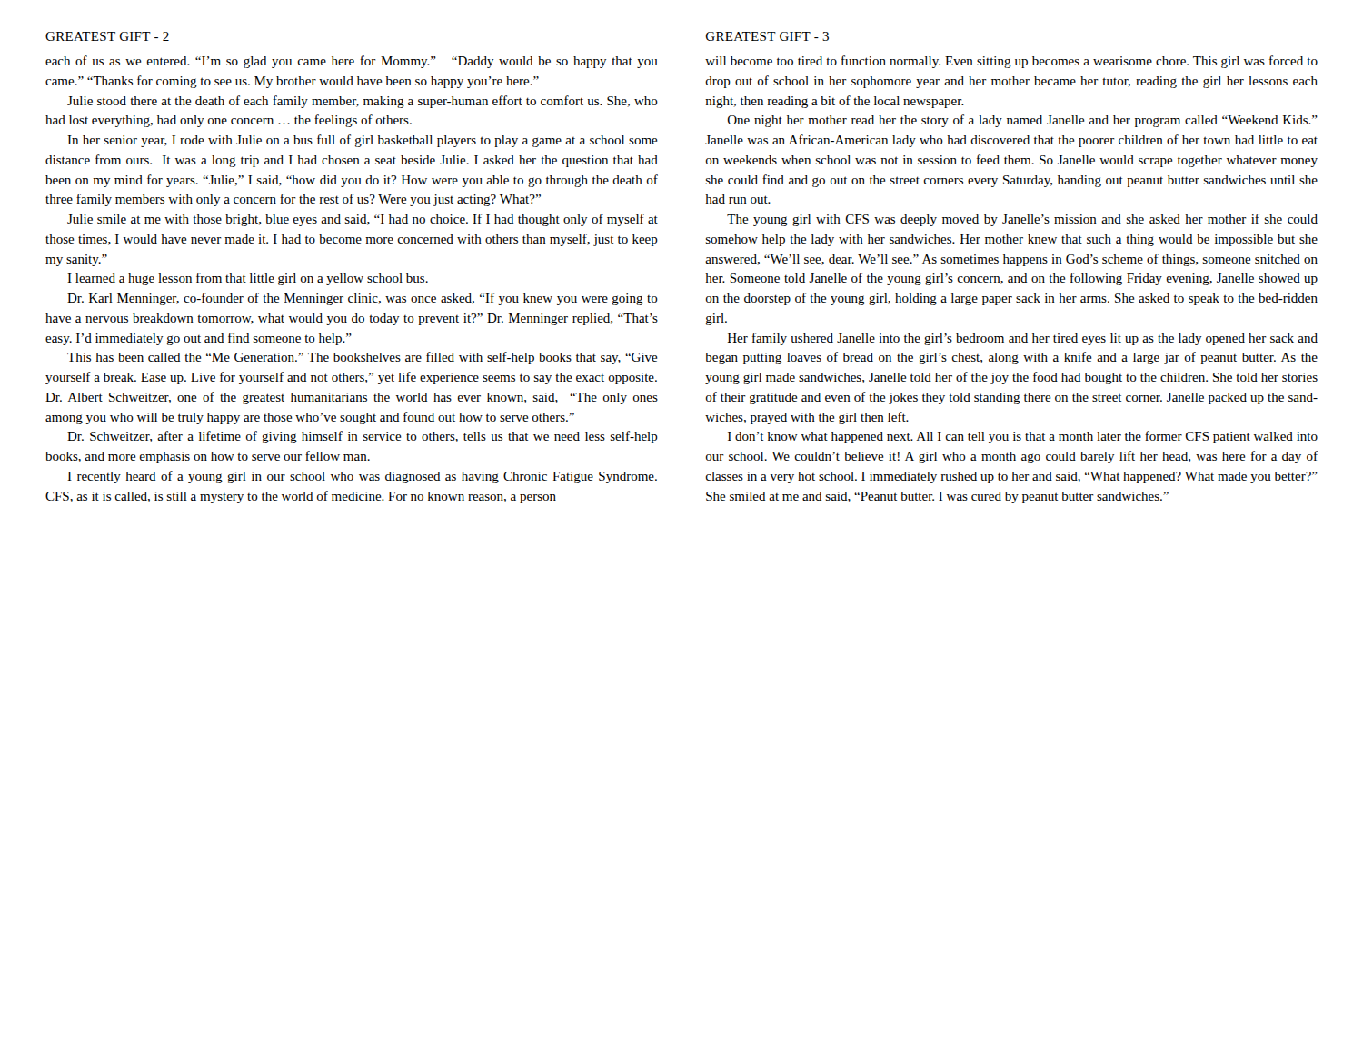GREATEST GIFT - 2
each of us as we entered. “I’m so glad you came here for Mommy.” “Daddy would be so happy that you came.” “Thanks for coming to see us. My brother would have been so happy you’re here.”
Julie stood there at the death of each family member, making a super-human effort to comfort us. She, who had lost everything, had only one concern … the feelings of others.
In her senior year, I rode with Julie on a bus full of girl basketball players to play a game at a school some distance from ours. It was a long trip and I had chosen a seat beside Julie. I asked her the question that had been on my mind for years. “Julie,” I said, “how did you do it? How were you able to go through the death of three family members with only a concern for the rest of us? Were you just acting? What?”
Julie smile at me with those bright, blue eyes and said, “I had no choice. If I had thought only of myself at those times, I would have never made it. I had to become more concerned with others than myself, just to keep my sanity.”
I learned a huge lesson from that little girl on a yellow school bus.
Dr. Karl Menninger, co-founder of the Menninger clinic, was once asked, “If you knew you were going to have a nervous breakdown tomorrow, what would you do today to prevent it?” Dr. Menninger replied, “That’s easy. I’d immediately go out and find someone to help.”
This has been called the “Me Generation.” The bookshelves are filled with self-help books that say, “Give yourself a break. Ease up. Live for yourself and not others,” yet life experience seems to say the exact opposite. Dr. Albert Schweitzer, one of the greatest humanitarians the world has ever known, said, “The only ones among you who will be truly happy are those who’ve sought and found out how to serve others.”
Dr. Schweitzer, after a lifetime of giving himself in service to others, tells us that we need less self-help books, and more emphasis on how to serve our fellow man.
I recently heard of a young girl in our school who was diagnosed as having Chronic Fatigue Syndrome. CFS, as it is called, is still a mystery to the world of medicine. For no known reason, a person
GREATEST GIFT - 3
will become too tired to function normally. Even sitting up becomes a wearisome chore. This girl was forced to drop out of school in her sophomore year and her mother became her tutor, reading the girl her lessons each night, then reading a bit of the local newspaper.
One night her mother read her the story of a lady named Janelle and her program called “Weekend Kids.” Janelle was an African-American lady who had discovered that the poorer children of her town had little to eat on weekends when school was not in session to feed them. So Janelle would scrape together whatever money she could find and go out on the street corners every Saturday, handing out peanut butter sandwiches until she had run out.
The young girl with CFS was deeply moved by Janelle’s mission and she asked her mother if she could somehow help the lady with her sandwiches. Her mother knew that such a thing would be impossible but she answered, “We’ll see, dear. We’ll see.” As sometimes happens in God’s scheme of things, someone snitched on her. Someone told Janelle of the young girl’s concern, and on the following Friday evening, Janelle showed up on the doorstep of the young girl, holding a large paper sack in her arms. She asked to speak to the bed-ridden girl.
Her family ushered Janelle into the girl’s bedroom and her tired eyes lit up as the lady opened her sack and began putting loaves of bread on the girl’s chest, along with a knife and a large jar of peanut butter. As the young girl made sandwiches, Janelle told her of the joy the food had bought to the children. She told her stories of their gratitude and even of the jokes they told standing there on the street corner. Janelle packed up the sandwiches, prayed with the girl then left.
I don’t know what happened next. All I can tell you is that a month later the former CFS patient walked into our school. We couldn’t believe it! A girl who a month ago could barely lift her head, was here for a day of classes in a very hot school. I immediately rushed up to her and said, “What happened? What made you better?” She smiled at me and said, “Peanut butter. I was cured by peanut butter sandwiches.”